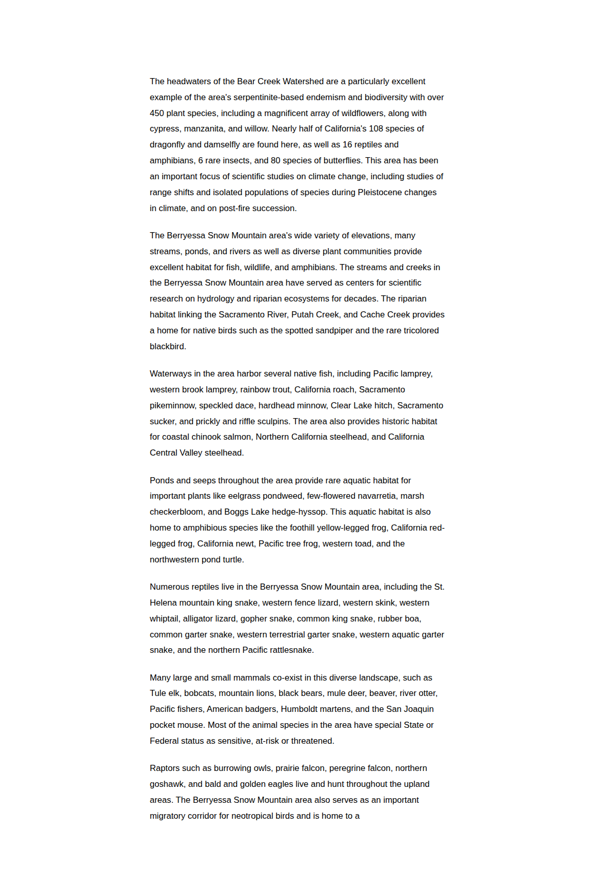The headwaters of the Bear Creek Watershed are a particularly excellent example of the area's serpentinite-based endemism and biodiversity with over 450 plant species, including a magnificent array of wildflowers, along with cypress, manzanita, and willow. Nearly half of California's 108 species of dragonfly and damselfly are found here, as well as 16 reptiles and amphibians, 6 rare insects, and 80 species of butterflies. This area has been an important focus of scientific studies on climate change, including studies of range shifts and isolated populations of species during Pleistocene changes in climate, and on post-fire succession.
The Berryessa Snow Mountain area's wide variety of elevations, many streams, ponds, and rivers as well as diverse plant communities provide excellent habitat for fish, wildlife, and amphibians. The streams and creeks in the Berryessa Snow Mountain area have served as centers for scientific research on hydrology and riparian ecosystems for decades. The riparian habitat linking the Sacramento River, Putah Creek, and Cache Creek provides a home for native birds such as the spotted sandpiper and the rare tricolored blackbird.
Waterways in the area harbor several native fish, including Pacific lamprey, western brook lamprey, rainbow trout, California roach, Sacramento pikeminnow, speckled dace, hardhead minnow, Clear Lake hitch, Sacramento sucker, and prickly and riffle sculpins. The area also provides historic habitat for coastal chinook salmon, Northern California steelhead, and California Central Valley steelhead.
Ponds and seeps throughout the area provide rare aquatic habitat for important plants like eelgrass pondweed, few-flowered navarretia, marsh checkerbloom, and Boggs Lake hedge-hyssop. This aquatic habitat is also home to amphibious species like the foothill yellow-legged frog, California red-legged frog, California newt, Pacific tree frog, western toad, and the northwestern pond turtle.
Numerous reptiles live in the Berryessa Snow Mountain area, including the St. Helena mountain king snake, western fence lizard, western skink, western whiptail, alligator lizard, gopher snake, common king snake, rubber boa, common garter snake, western terrestrial garter snake, western aquatic garter snake, and the northern Pacific rattlesnake.
Many large and small mammals co-exist in this diverse landscape, such as Tule elk, bobcats, mountain lions, black bears, mule deer, beaver, river otter, Pacific fishers, American badgers, Humboldt martens, and the San Joaquin pocket mouse. Most of the animal species in the area have special State or Federal status as sensitive, at-risk or threatened.
Raptors such as burrowing owls, prairie falcon, peregrine falcon, northern goshawk, and bald and golden eagles live and hunt throughout the upland areas. The Berryessa Snow Mountain area also serves as an important migratory corridor for neotropical birds and is home to a